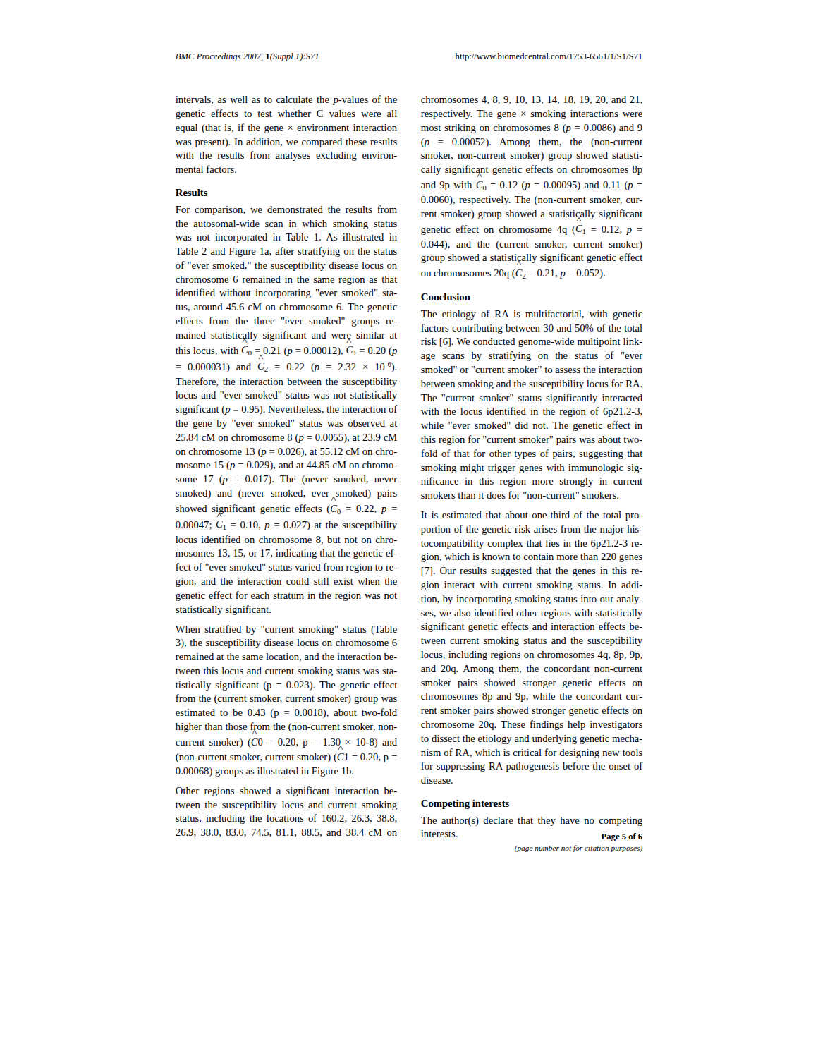BMC Proceedings 2007, 1(Suppl 1):S71
http://www.biomedcentral.com/1753-6561/1/S1/S71
intervals, as well as to calculate the p-values of the genetic effects to test whether C values were all equal (that is, if the gene × environment interaction was present). In addition, we compared these results with the results from analyses excluding environmental factors.
Results
For comparison, we demonstrated the results from the autosomal-wide scan in which smoking status was not incorporated in Table 1. As illustrated in Table 2 and Figure 1a, after stratifying on the status of "ever smoked," the susceptibility disease locus on chromosome 6 remained in the same region as that identified without incorporating "ever smoked" status, around 45.6 cM on chromosome 6. The genetic effects from the three "ever smoked" groups remained statistically significant and were similar at this locus, with C0 = 0.21 (p = 0.00012), C1 = 0.20 (p = 0.000031) and C2 = 0.22 (p = 2.32 × 10-6). Therefore, the interaction between the susceptibility locus and "ever smoked" status was not statistically significant (p = 0.95). Nevertheless, the interaction of the gene by "ever smoked" status was observed at 25.84 cM on chromosome 8 (p = 0.0055), at 23.9 cM on chromosome 13 (p = 0.026), at 55.12 cM on chromosome 15 (p = 0.029), and at 44.85 cM on chromosome 17 (p = 0.017). The (never smoked, never smoked) and (never smoked, ever smoked) pairs showed significant genetic effects (C0 = 0.22, p = 0.00047; C1 = 0.10, p = 0.027) at the susceptibility locus identified on chromosome 8, but not on chromosomes 13, 15, or 17, indicating that the genetic effect of "ever smoked" status varied from region to region, and the interaction could still exist when the genetic effect for each stratum in the region was not statistically significant.
When stratified by "current smoking" status (Table 3), the susceptibility disease locus on chromosome 6 remained at the same location, and the interaction between this locus and current smoking status was statistically significant (p = 0.023). The genetic effect from the (current smoker, current smoker) group was estimated to be 0.43 (p = 0.0018), about two-fold higher than those from the (non-current smoker, non-current smoker) (C0 = 0.20, p = 1.30 × 10-8) and (non-current smoker, current smoker) (C1 = 0.20, p = 0.00068) groups as illustrated in Figure 1b.
Other regions showed a significant interaction between the susceptibility locus and current smoking status, including the locations of 160.2, 26.3, 38.8, 26.9, 38.0, 83.0, 74.5, 81.1, 88.5, and 38.4 cM on chromosomes 4, 8, 9, 10, 13, 14, 18, 19, 20, and 21, respectively. The gene × smoking interactions were most striking on chromosomes 8 (p = 0.0086) and 9 (p = 0.00052). Among them, the (non-current smoker, non-current smoker) group showed statistically significant genetic effects on chromosomes 8p and 9p with C0 = 0.12 (p = 0.00095) and 0.11 (p = 0.0060), respectively. The (non-current smoker, current smoker) group showed a statistically significant genetic effect on chromosome 4q (C1 = 0.12, p = 0.044), and the (current smoker, current smoker) group showed a statistically significant genetic effect on chromosomes 20q (C2 = 0.21, p = 0.052).
Conclusion
The etiology of RA is multifactorial, with genetic factors contributing between 30 and 50% of the total risk [6]. We conducted genome-wide multipoint linkage scans by stratifying on the status of "ever smoked" or "current smoker" to assess the interaction between smoking and the susceptibility locus for RA. The "current smoker" status significantly interacted with the locus identified in the region of 6p21.2-3, while "ever smoked" did not. The genetic effect in this region for "current smoker" pairs was about two-fold of that for other types of pairs, suggesting that smoking might trigger genes with immunologic significance in this region more strongly in current smokers than it does for "non-current" smokers.
It is estimated that about one-third of the total proportion of the genetic risk arises from the major histocompatibility complex that lies in the 6p21.2-3 region, which is known to contain more than 220 genes [7]. Our results suggested that the genes in this region interact with current smoking status. In addition, by incorporating smoking status into our analyses, we also identified other regions with statistically significant genetic effects and interaction effects between current smoking status and the susceptibility locus, including regions on chromosomes 4q, 8p, 9p, and 20q. Among them, the concordant non-current smoker pairs showed stronger genetic effects on chromosomes 8p and 9p, while the concordant current smoker pairs showed stronger genetic effects on chromosome 20q. These findings help investigators to dissect the etiology and underlying genetic mechanism of RA, which is critical for designing new tools for suppressing RA pathogenesis before the onset of disease.
Competing interests
The author(s) declare that they have no competing interests.
Page 5 of 6
(page number not for citation purposes)